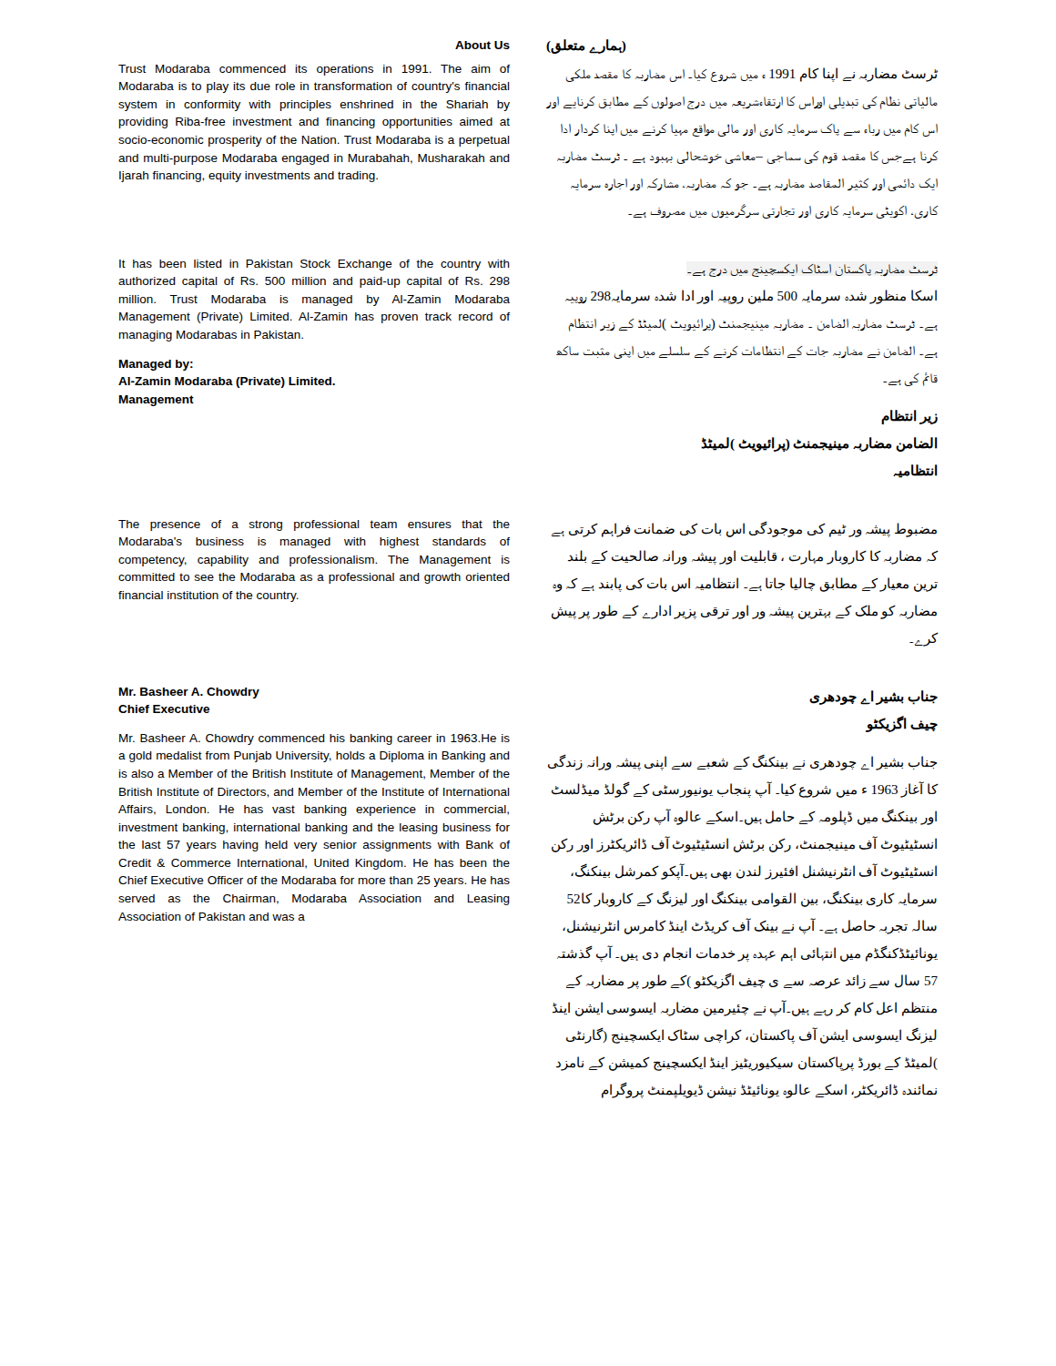About Us
(ہمارے متعلق)
Trust Modaraba commenced its operations in 1991. The aim of Modaraba is to play its due role in transformation of country's financial system in conformity with principles enshrined in the Shariah by providing Riba-free investment and financing opportunities aimed at socio-economic prosperity of the Nation. Trust Modaraba is a perpetual and multi-purpose Modaraba engaged in Murabahah, Musharakah and Ijarah financing, equity investments and trading.
ٹرسٹ مضاربہ نے اپنا کام 1991 ء میں شروع کیا۔ اس مضاربہ کا مقصد ملکی مالیاتی نظام کی تبدیلی اوراس کا ارتقاءشریعہ میں درج اصولوں کے مطابق کرنایے اور اس کام میں رباء سے پاک سرمایہ کاری اور مالی مواقع مہیا کرنے میں اپنا کردار ادا کرنا ہےجس کا مقصد قوم کی سماجی –معاشی خوشحالی بہبود ہے ۔ ٹرسٹ مضاربہ ایک دائمی اور کثیر المقاصد مضاربہ ہے۔ جو کہ مضاربہ، مشارکہ اور اجارہ سرمایہ کاری، اکویٹی سرمایہ کاری اور تجارتی سرگرمیوں میں مصروف ہے۔
It has been listed in Pakistan Stock Exchange of the country with authorized capital of Rs. 500 million and paid-up capital of Rs. 298 million. Trust Modaraba is managed by Al-Zamin Modaraba Management (Private) Limited. Al-Zamin has proven track record of managing Modarabas in Pakistan.
Managed by:
Al-Zamin Modaraba (Private) Limited.
Management
ٹرسٹ مضاربہ پاکستان اسٹاک ایکسچینج میں درج ہے۔
اسکا منظور شدہ سرمایہ 500 ملین روپیہ اور ادا شدہ سرمایہ298 روپیہ ہے۔ ٹرسٹ مضاربہ الضامن ۔ مضاربہ مینیجمنٹ (پرائیویٹ )لمیٹڈ کے زیر انتظام ہے۔ الضامن نے مضاربہ جات کے انتظامات کرنے کے سلسلے میں اپنی مثبت ساکھ قائم کی ہے۔
زیر انتظام
الضامن مضاربہ مینیجمنٹ (پرائیویٹ )لمیٹڈ
انتظامیہ
The presence of a strong professional team ensures that the Modaraba's business is managed with highest standards of competency, capability and professionalism. The Management is committed to see the Modaraba as a professional and growth oriented financial institution of the country.
مضبوط پیشہ ور ٹیم کی موجودگی اس بات کی ضمانت فراہم کرتی ہے کہ مضاربہ کا کاروبار مہارت ، قابلیت اور پیشہ ورانہ صالحیت کے بلند ترین معیار کے مطابق چالیا جاتا ہے۔ انتظامیہ اس بات کی پابند ہے کہ وہ مضاربہ کو ملک کے بہترین پیشہ ور اور ترقی پزیر ادارے کے طور پر پیش کرے۔
Mr. Basheer A. Chowdry
Chief Executive
Mr. Basheer A. Chowdry commenced his banking career in 1963.He is a gold medalist from Punjab University, holds a Diploma in Banking and is also a Member of the British Institute of Management, Member of the British Institute of Directors, and Member of the Institute of International Affairs, London. He has vast banking experience in commercial, investment banking, international banking and the leasing business for the last 57 years having held very senior assignments with Bank of Credit & Commerce International, United Kingdom. He has been the Chief Executive Officer of the Modaraba for more than 25 years. He has served as the Chairman, Modaraba Association and Leasing Association of Pakistan and was a
جناب بشیر اے چودھری
چیف اگزیکٹو
جناب بشیر اے چودھری نے بینکنگ کے شعبے سے اپنی پیشہ ورانہ زندگی کا آغاز 1963 ء میں شروع کیا۔ آپ پنجاب یونیورسٹی کے گولڈ میڈلسٹ اور بینکنگ میں ڈپلومہ کے حامل ہیں۔اسکے عالوہ آپ رکن برٹش انسٹیٹیوٹ آف مینیجمنٹ، رکن برٹش انسٹیٹیوٹ آف ڈائریکٹرز اور رکن انسٹیٹیوٹ آف انٹرنیشنل افئیرز لندن بھی ہیں۔آپکو کمرشل بینکنگ، سرمایہ کاری بینکنگ، بین القوامی بینکنگ اور لیزنگ کے کاروبار کا52 سالہ تجربہ حاصل ہے۔ آپ نے بینک آف کریڈٹ اینڈ کامرس انٹرنیشنل، یونائیٹڈکنگڈم میں انتہائی اہم عہدہ پر خدمات انجام دی ہیں۔ آپ گذشتہ 57 سال سے زائد عرصہ سے ی چیف اگزیکٹو )کے طور پر مضاربہ کے منتظم اعل کام کر رہے ہیں۔آپ نے چئیرمین مضاربہ ایسوسی ایشن اینڈ لیزنگ ایسوسی ایشن آف پاکستان، کراچی سٹاک ایکسچینج (گارنٹی )لمیٹڈ کے بورڈ پرپاکستان سیکیوریٹیز اینڈ ایکسچینج کمیشن کے نامزد نمائندہ ڈائریکٹر، اسکے عالوہ یونائیٹڈ نیشن ڈیویلپمنٹ پروگرام